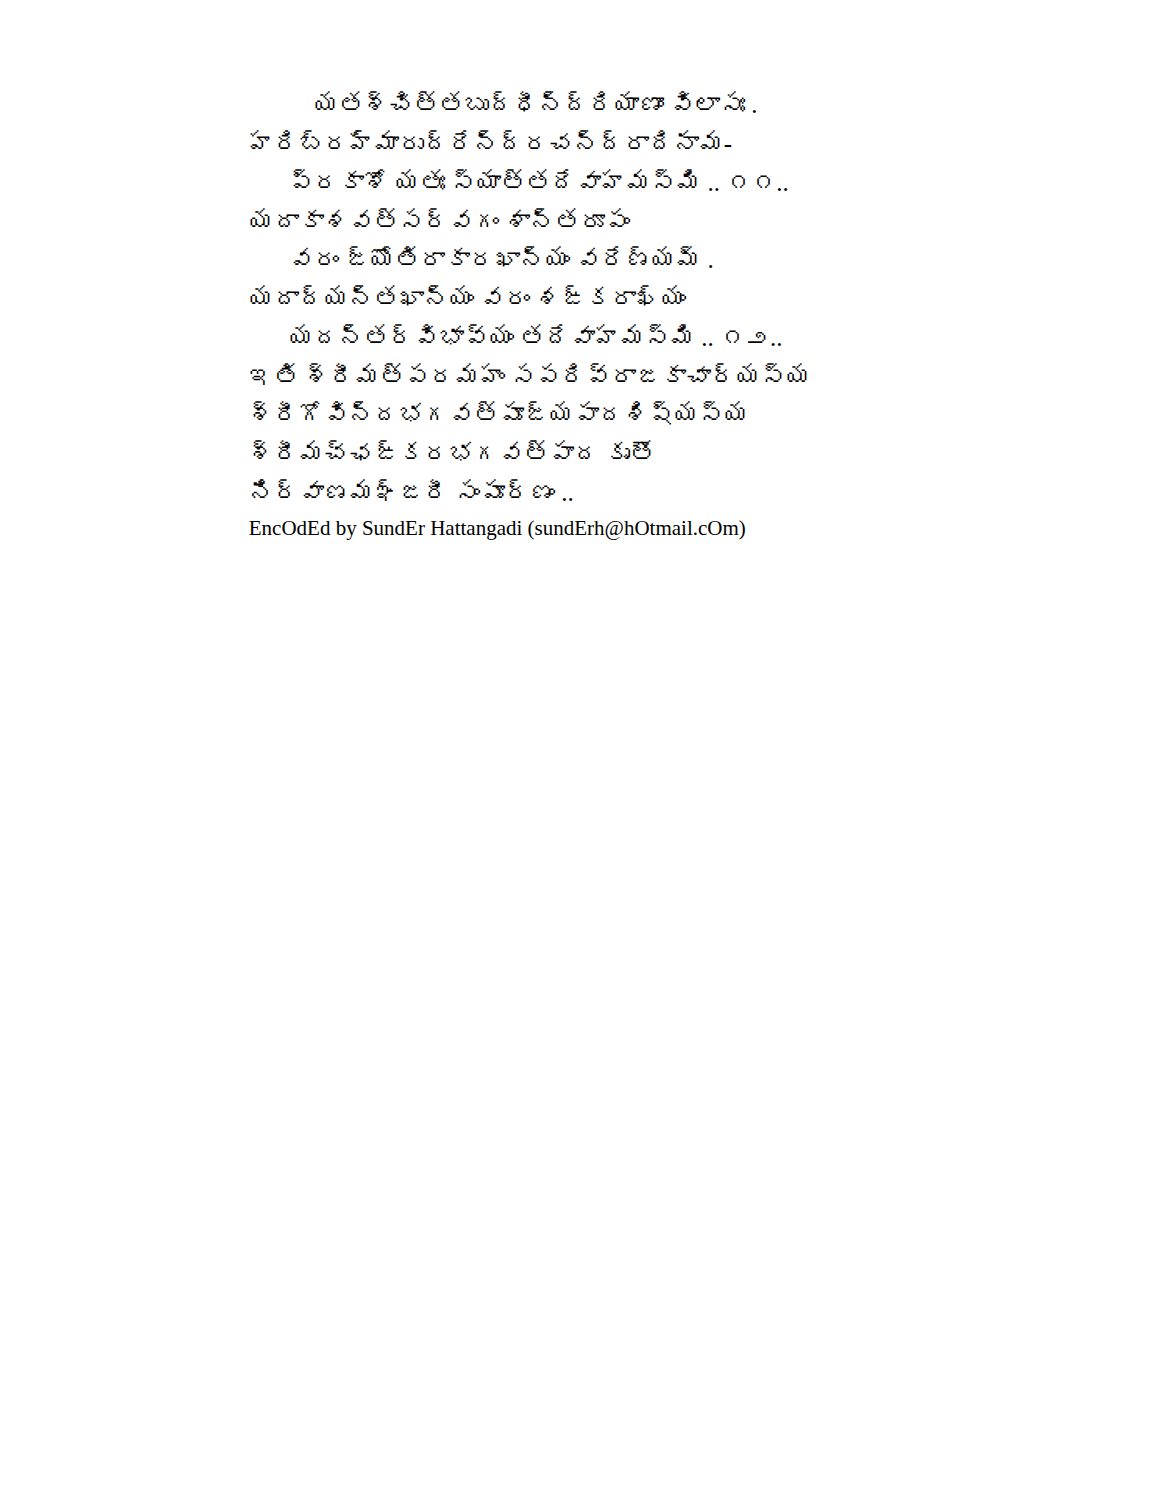యతశ్చిత్తబుద్ధీన్ద్రియాణాం విలాసః .
హరిబ్రహ్మారుద్రేన్ద్రచన్ద్రాదినామ-
ప్రకాశో యతః స్యాత్తదేవాహమస్మి .. ౧౧..
యదాకాశవత్సర్వగం శాన్తరూపం
వరం జ్యోతిరాకారఖాన్యం వరేణ్యమ్ .
యదాద్యన్తఖాన్యం వరం శఙ్కరాఖ్యం
యదన్తర్విభావ్యం తదేవాహమస్మి .. ౧౨..
ఇతి శ్రీమత్పరమహం సపరివ్రాజకాచార్యస్య
శ్రీగోవిన్దభగవత్పూజ్యపాదశిష్యస్య
శ్రీమచ్ఛఙ్కరభగవత్పాద కృతౌ
నిర్వాణమఞ్జరీ సంపూర్ణం ..
EncOdEd by SundEr Hattangadi (sundErh@hOtmail.cOm)